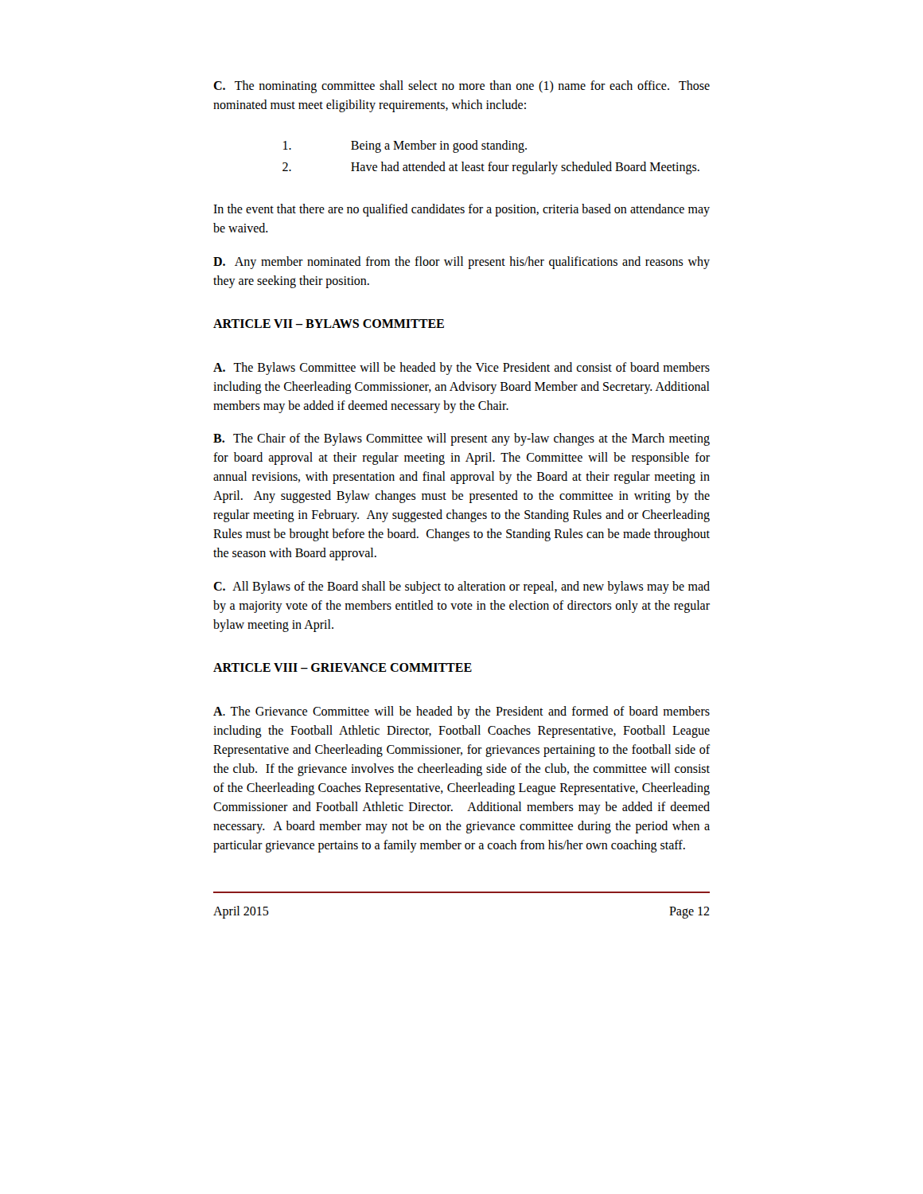C. The nominating committee shall select no more than one (1) name for each office. Those nominated must meet eligibility requirements, which include:
| 1. | Being a Member in good standing. |
| 2. | Have had attended at least four regularly scheduled Board Meetings. |
In the event that there are no qualified candidates for a position, criteria based on attendance may be waived.
D. Any member nominated from the floor will present his/her qualifications and reasons why they are seeking their position.
ARTICLE VII – BYLAWS COMMITTEE
A. The Bylaws Committee will be headed by the Vice President and consist of board members including the Cheerleading Commissioner, an Advisory Board Member and Secretary. Additional members may be added if deemed necessary by the Chair.
B. The Chair of the Bylaws Committee will present any by-law changes at the March meeting for board approval at their regular meeting in April. The Committee will be responsible for annual revisions, with presentation and final approval by the Board at their regular meeting in April. Any suggested Bylaw changes must be presented to the committee in writing by the regular meeting in February. Any suggested changes to the Standing Rules and or Cheerleading Rules must be brought before the board. Changes to the Standing Rules can be made throughout the season with Board approval.
C. All Bylaws of the Board shall be subject to alteration or repeal, and new bylaws may be mad by a majority vote of the members entitled to vote in the election of directors only at the regular bylaw meeting in April.
ARTICLE VIII – GRIEVANCE COMMITTEE
A. The Grievance Committee will be headed by the President and formed of board members including the Football Athletic Director, Football Coaches Representative, Football League Representative and Cheerleading Commissioner, for grievances pertaining to the football side of the club. If the grievance involves the cheerleading side of the club, the committee will consist of the Cheerleading Coaches Representative, Cheerleading League Representative, Cheerleading Commissioner and Football Athletic Director. Additional members may be added if deemed necessary. A board member may not be on the grievance committee during the period when a particular grievance pertains to a family member or a coach from his/her own coaching staff.
April 2015 Page 12